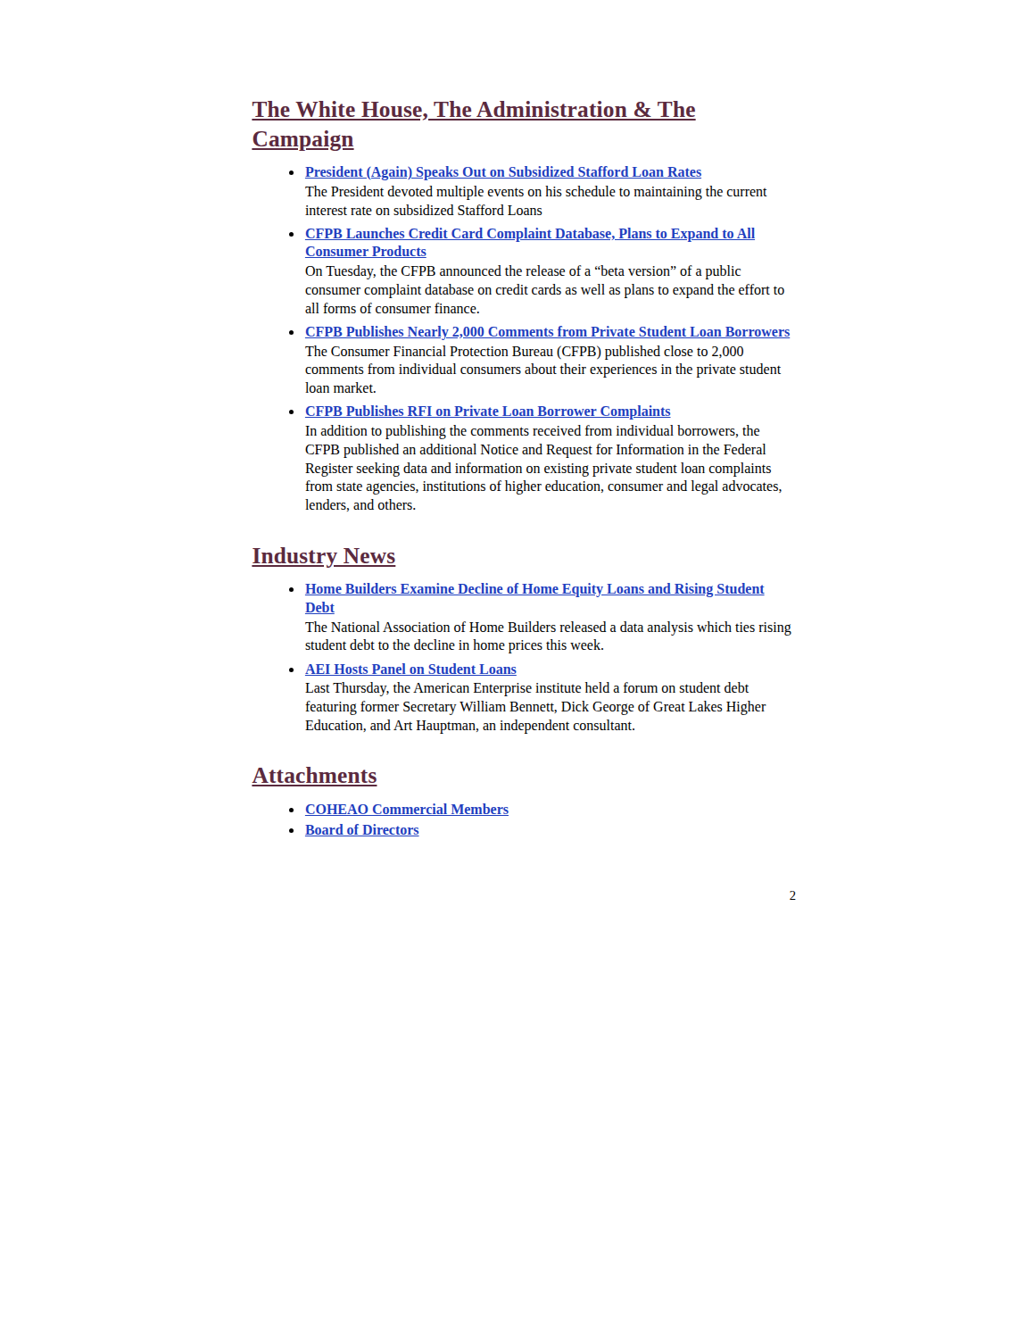The White House, The Administration & The Campaign
President (Again) Speaks Out on Subsidized Stafford Loan Rates The President devoted multiple events on his schedule to maintaining the current interest rate on subsidized Stafford Loans
CFPB Launches Credit Card Complaint Database, Plans to Expand to All Consumer Products On Tuesday, the CFPB announced the release of a “beta version” of a public consumer complaint database on credit cards as well as plans to expand the effort to all forms of consumer finance.
CFPB Publishes Nearly 2,000 Comments from Private Student Loan Borrowers The Consumer Financial Protection Bureau (CFPB) published close to 2,000 comments from individual consumers about their experiences in the private student loan market.
CFPB Publishes RFI on Private Loan Borrower Complaints In addition to publishing the comments received from individual borrowers, the CFPB published an additional Notice and Request for Information in the Federal Register seeking data and information on existing private student loan complaints from state agencies, institutions of higher education, consumer and legal advocates, lenders, and others.
Industry News
Home Builders Examine Decline of Home Equity Loans and Rising Student Debt The National Association of Home Builders released a data analysis which ties rising student debt to the decline in home prices this week.
AEI Hosts Panel on Student Loans Last Thursday, the American Enterprise institute held a forum on student debt featuring former Secretary William Bennett, Dick George of Great Lakes Higher Education, and Art Hauptman, an independent consultant.
Attachments
COHEAO Commercial Members
Board of Directors
2